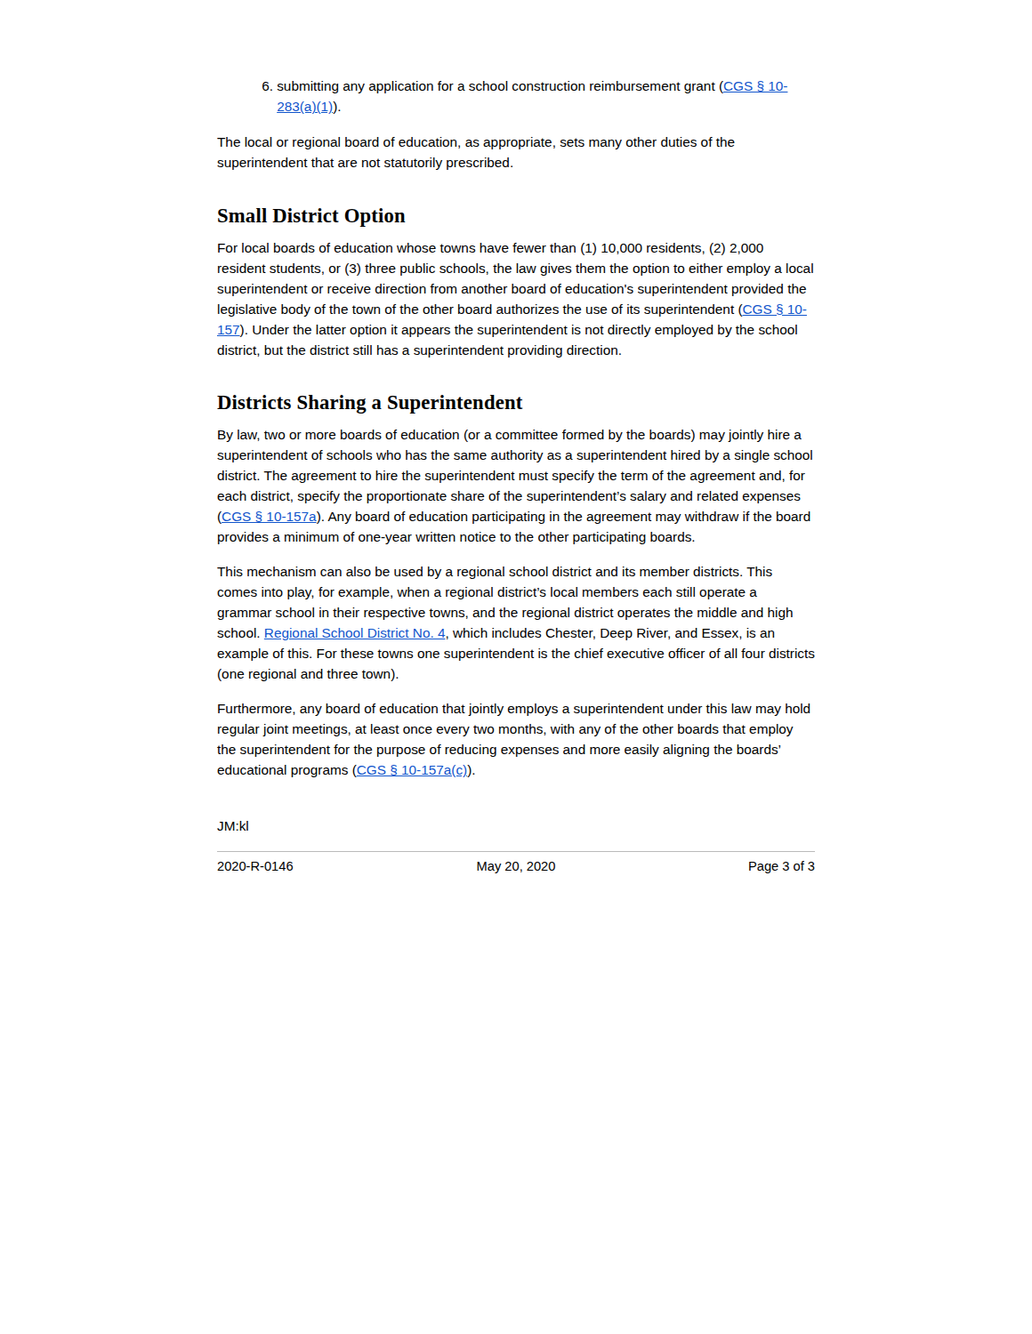submitting any application for a school construction reimbursement grant (CGS § 10-283(a)(1)).
The local or regional board of education, as appropriate, sets many other duties of the superintendent that are not statutorily prescribed.
Small District Option
For local boards of education whose towns have fewer than (1) 10,000 residents, (2) 2,000 resident students, or (3) three public schools, the law gives them the option to either employ a local superintendent or receive direction from another board of education's superintendent provided the legislative body of the town of the other board authorizes the use of its superintendent (CGS § 10-157). Under the latter option it appears the superintendent is not directly employed by the school district, but the district still has a superintendent providing direction.
Districts Sharing a Superintendent
By law, two or more boards of education (or a committee formed by the boards) may jointly hire a superintendent of schools who has the same authority as a superintendent hired by a single school district. The agreement to hire the superintendent must specify the term of the agreement and, for each district, specify the proportionate share of the superintendent’s salary and related expenses (CGS § 10-157a). Any board of education participating in the agreement may withdraw if the board provides a minimum of one-year written notice to the other participating boards.
This mechanism can also be used by a regional school district and its member districts. This comes into play, for example, when a regional district’s local members each still operate a grammar school in their respective towns, and the regional district operates the middle and high school. Regional School District No. 4, which includes Chester, Deep River, and Essex, is an example of this. For these towns one superintendent is the chief executive officer of all four districts (one regional and three town).
Furthermore, any board of education that jointly employs a superintendent under this law may hold regular joint meetings, at least once every two months, with any of the other boards that employ the superintendent for the purpose of reducing expenses and more easily aligning the boards’ educational programs (CGS § 10-157a(c)).
JM:kl
2020-R-0146 May 20, 2020 Page 3 of 3